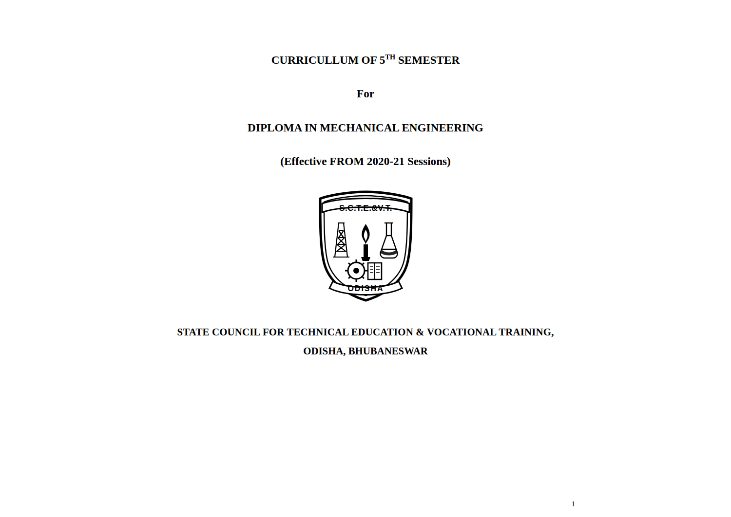CURRICULLUM OF 5TH SEMESTER
For
DIPLOMA IN MECHANICAL ENGINEERING
(Effective FROM 2020-21 Sessions)
S.C.T.E.&V.T. ODISHA
STATE COUNCIL FOR TECHNICAL EDUCATION & VOCATIONAL TRAINING,
ODISHA, BHUBANESWAR
1